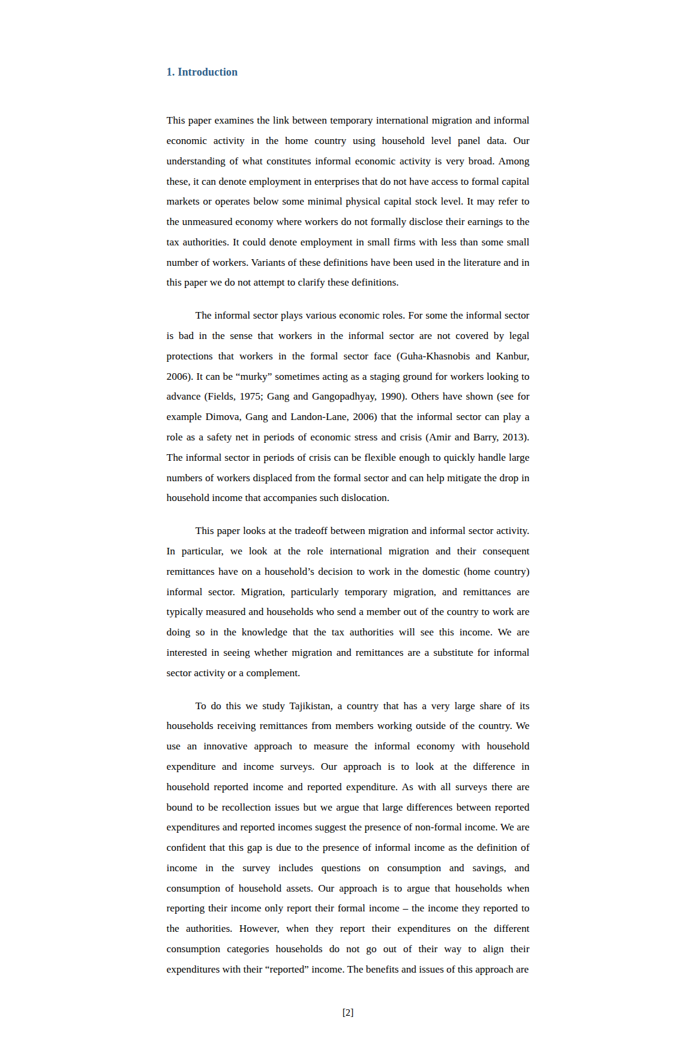1. Introduction
This paper examines the link between temporary international migration and informal economic activity in the home country using household level panel data. Our understanding of what constitutes informal economic activity is very broad. Among these, it can denote employment in enterprises that do not have access to formal capital markets or operates below some minimal physical capital stock level. It may refer to the unmeasured economy where workers do not formally disclose their earnings to the tax authorities. It could denote employment in small firms with less than some small number of workers. Variants of these definitions have been used in the literature and in this paper we do not attempt to clarify these definitions.
The informal sector plays various economic roles. For some the informal sector is bad in the sense that workers in the informal sector are not covered by legal protections that workers in the formal sector face (Guha-Khasnobis and Kanbur, 2006). It can be “murky” sometimes acting as a staging ground for workers looking to advance (Fields, 1975; Gang and Gangopadhyay, 1990). Others have shown (see for example Dimova, Gang and Landon-Lane, 2006) that the informal sector can play a role as a safety net in periods of economic stress and crisis (Amir and Barry, 2013). The informal sector in periods of crisis can be flexible enough to quickly handle large numbers of workers displaced from the formal sector and can help mitigate the drop in household income that accompanies such dislocation.
This paper looks at the tradeoff between migration and informal sector activity. In particular, we look at the role international migration and their consequent remittances have on a household’s decision to work in the domestic (home country) informal sector. Migration, particularly temporary migration, and remittances are typically measured and households who send a member out of the country to work are doing so in the knowledge that the tax authorities will see this income. We are interested in seeing whether migration and remittances are a substitute for informal sector activity or a complement.
To do this we study Tajikistan, a country that has a very large share of its households receiving remittances from members working outside of the country. We use an innovative approach to measure the informal economy with household expenditure and income surveys. Our approach is to look at the difference in household reported income and reported expenditure. As with all surveys there are bound to be recollection issues but we argue that large differences between reported expenditures and reported incomes suggest the presence of non-formal income. We are confident that this gap is due to the presence of informal income as the definition of income in the survey includes questions on consumption and savings, and consumption of household assets. Our approach is to argue that households when reporting their income only report their formal income – the income they reported to the authorities. However, when they report their expenditures on the different consumption categories households do not go out of their way to align their expenditures with their “reported” income. The benefits and issues of this approach are
[2]